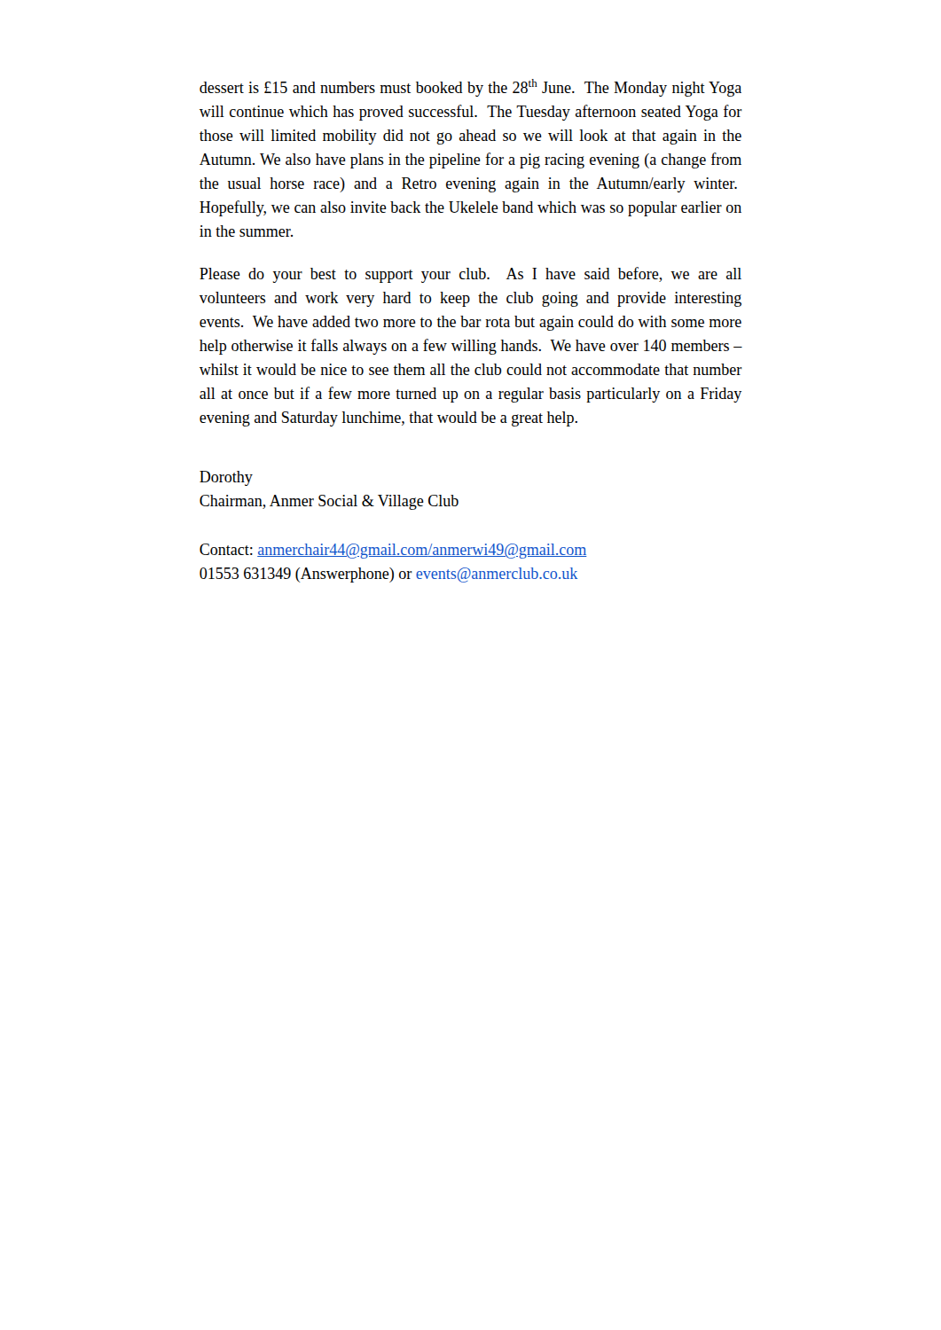dessert is £15 and numbers must booked by the 28th June. The Monday night Yoga will continue which has proved successful. The Tuesday afternoon seated Yoga for those will limited mobility did not go ahead so we will look at that again in the Autumn. We also have plans in the pipeline for a pig racing evening (a change from the usual horse race) and a Retro evening again in the Autumn/early winter. Hopefully, we can also invite back the Ukelele band which was so popular earlier on in the summer.
Please do your best to support your club. As I have said before, we are all volunteers and work very hard to keep the club going and provide interesting events. We have added two more to the bar rota but again could do with some more help otherwise it falls always on a few willing hands. We have over 140 members – whilst it would be nice to see them all the club could not accommodate that number all at once but if a few more turned up on a regular basis particularly on a Friday evening and Saturday lunchime, that would be a great help.
Dorothy
Chairman, Anmer Social & Village Club
Contact: anmerchair44@gmail.com/anmerwi49@gmail.com
01553 631349 (Answerphone) or events@anmerclub.co.uk